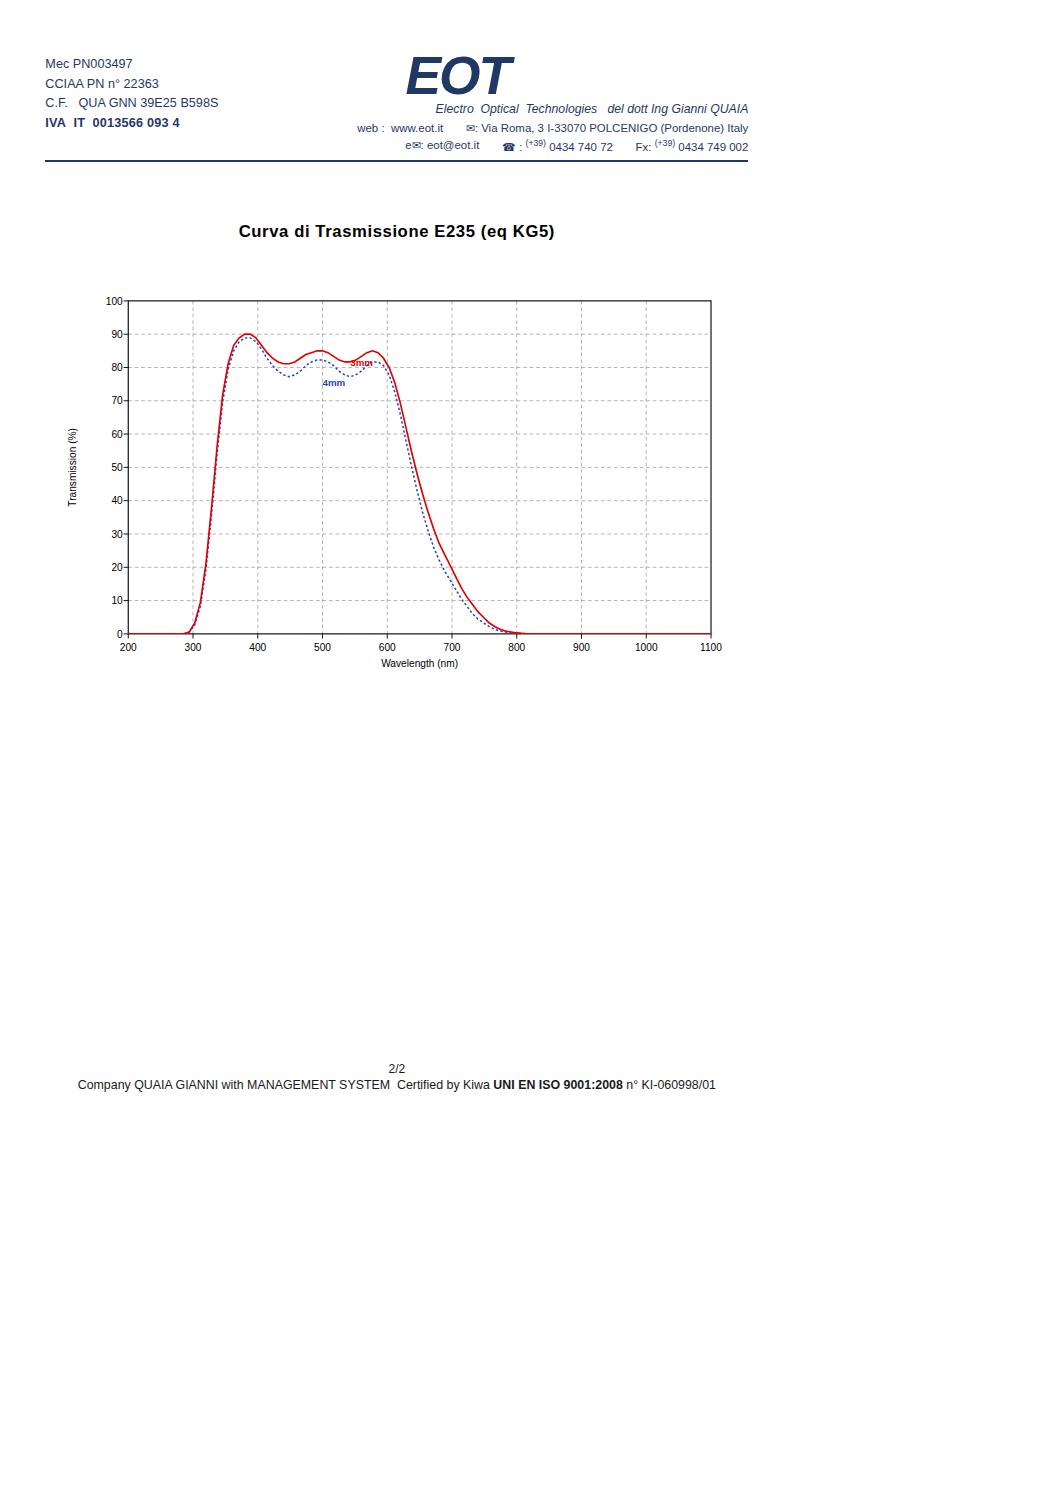Mec PN003497
CCIAA PN n° 22363
C.F. QUA GNN 39E25 B598S
IVA IT 0013566 093 4
EOT
Electro Optical Technologies del dott Ing Gianni QUAIA
web : www.eot.it
✉: Via Roma, 3 I-33070 POLCENIGO (Pordenone) Italy
e✉: eot@eot.it
☎ : (+39) 0434 740 72
Fx: (+39) 0434 749 002
Curva di Trasmissione E235 (eq KG5)
100 90 80 70 60 50 40 30 20 10 0 200 300 400 500 600 700 800 900 1000 1100 Wavelength (nm) Transmission (%) 3mm 4mm
2/2
Company QUAIA GIANNI with MANAGEMENT SYSTEM Certified by Kiwa UNI EN ISO 9001:2008 n° KI-060998/01